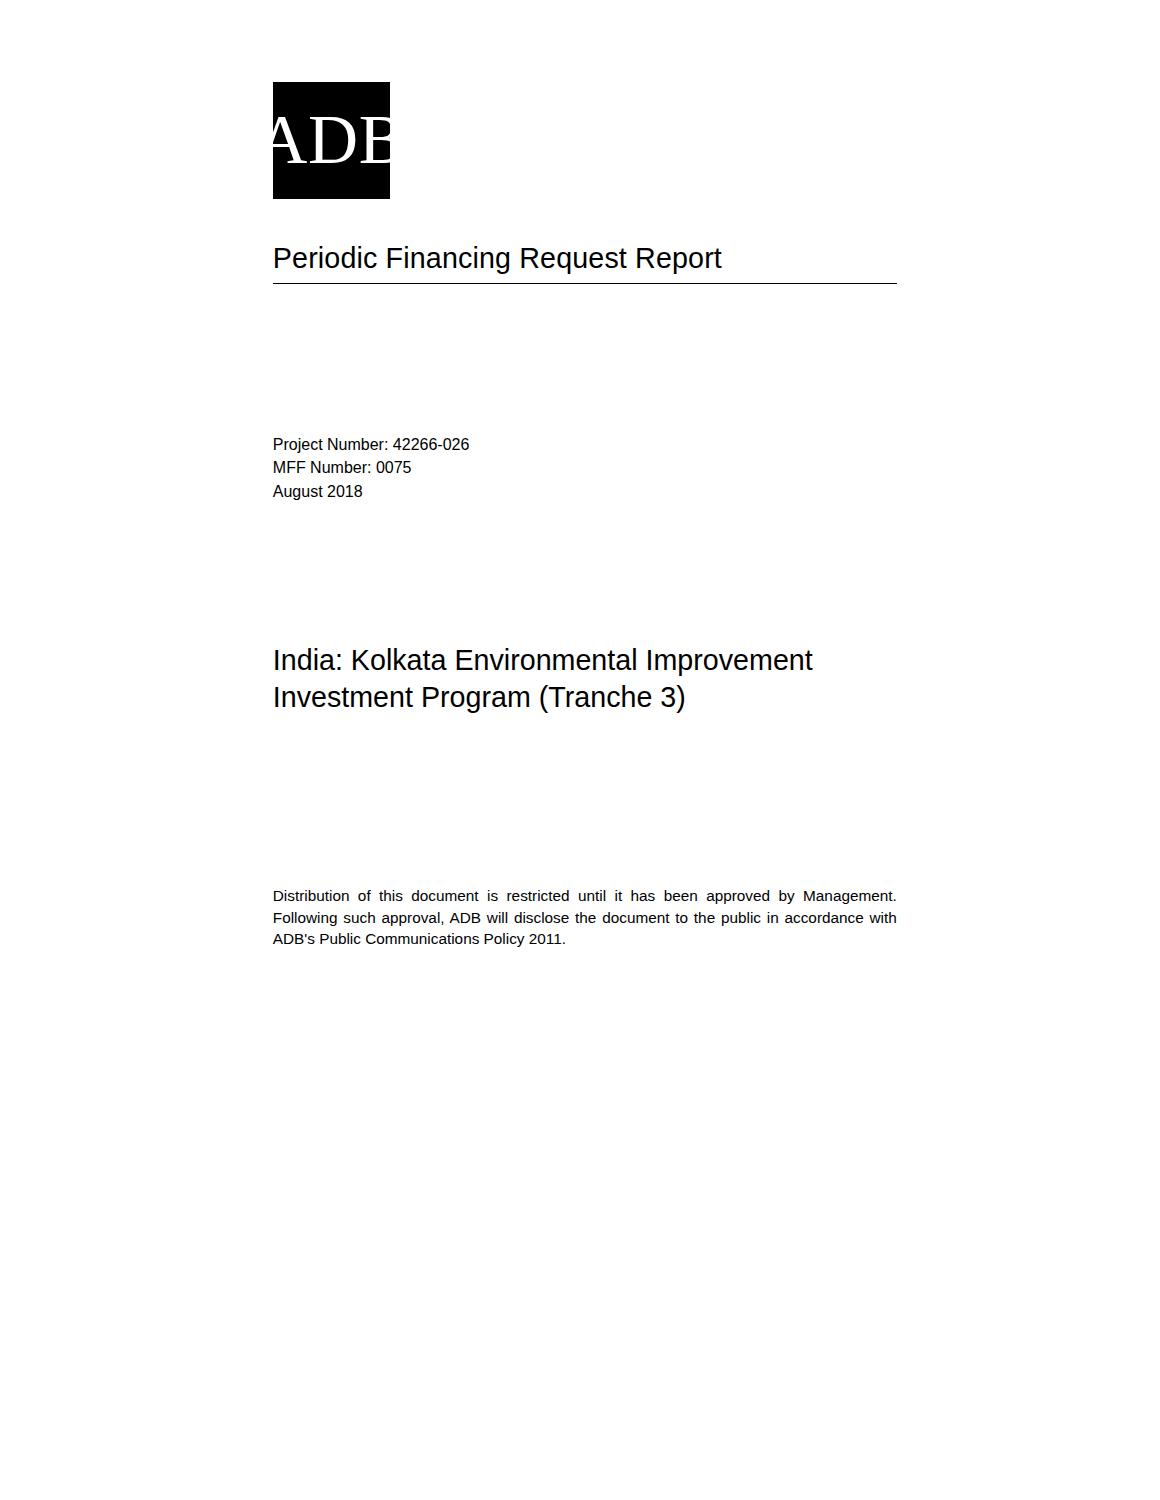ADB
Periodic Financing Request Report
Project Number: 42266-026
MFF Number: 0075
August 2018
India: Kolkata Environmental Improvement Investment Program (Tranche 3)
Distribution of this document is restricted until it has been approved by Management. Following such approval, ADB will disclose the document to the public in accordance with ADB's Public Communications Policy 2011.